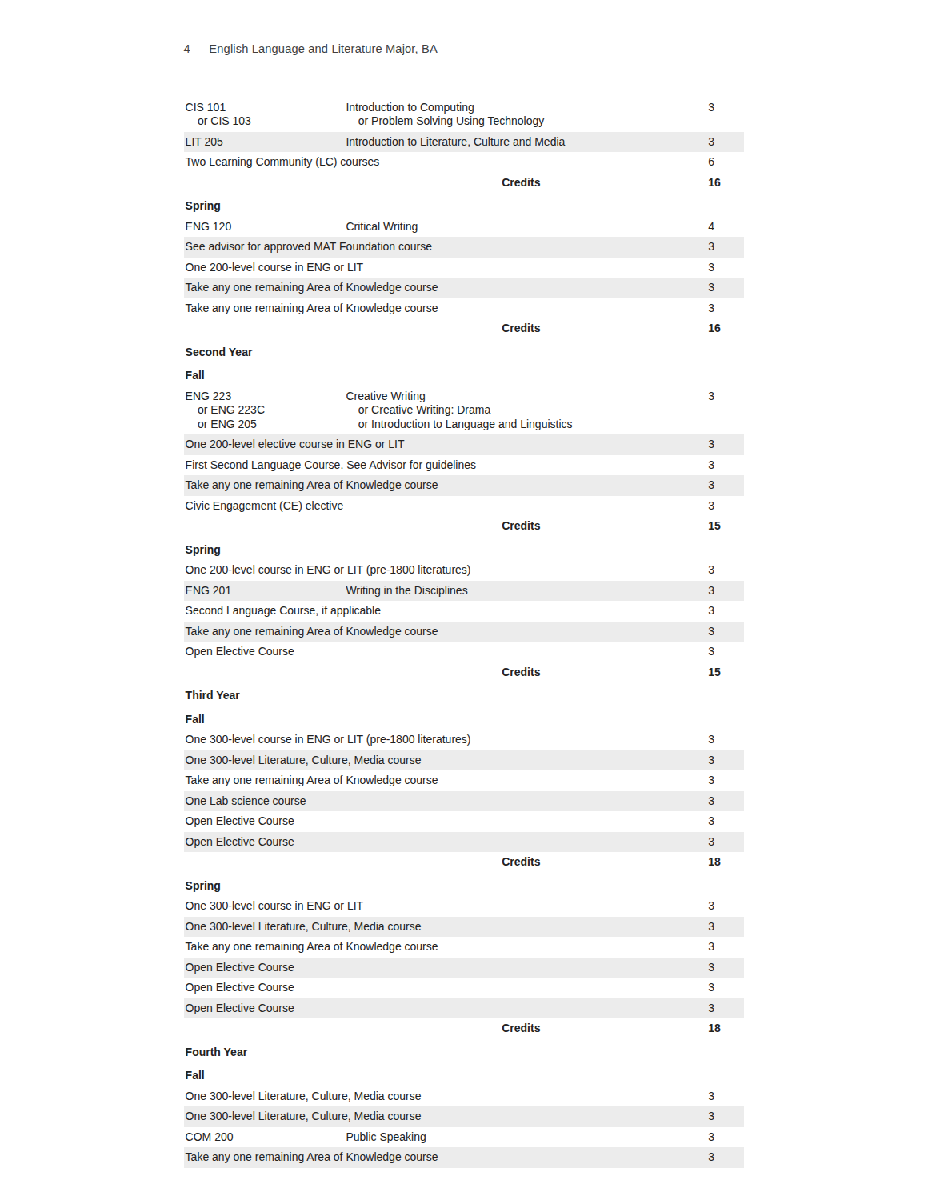4 English Language and Literature Major, BA
| CIS 101 or CIS 103 | Introduction to Computing or Problem Solving Using Technology | 3 |
| LIT 205 | Introduction to Literature, Culture and Media | 3 |
| Two Learning Community (LC) courses | 6 |
| | Credits | 16 |
| Spring |
| ENG 120 | Critical Writing | 4 |
| See advisor for approved MAT Foundation course | 3 |
| One 200-level course in ENG or LIT | 3 |
| Take any one remaining Area of Knowledge course | 3 |
| Take any one remaining Area of Knowledge course | 3 |
| | Credits | 16 |
| Second Year |
| Fall |
| ENG 223 or ENG 223C or ENG 205 | Creative Writing or Creative Writing: Drama or Introduction to Language and Linguistics | 3 |
| One 200-level elective course in ENG or LIT | 3 |
| First Second Language Course. See Advisor for guidelines | 3 |
| Take any one remaining Area of Knowledge course | 3 |
| Civic Engagement (CE) elective | 3 |
| | Credits | 15 |
| Spring |
| One 200-level course in ENG or LIT (pre-1800 literatures) | 3 |
| ENG 201 | Writing in the Disciplines | 3 |
| Second Language Course, if applicable | 3 |
| Take any one remaining Area of Knowledge course | 3 |
| Open Elective Course | 3 |
| | Credits | 15 |
| Third Year |
| Fall |
| One 300-level course in ENG or LIT (pre-1800 literatures) | 3 |
| One 300-level Literature, Culture, Media course | 3 |
| Take any one remaining Area of Knowledge course | 3 |
| One Lab science course | 3 |
| Open Elective Course | 3 |
| Open Elective Course | 3 |
| | Credits | 18 |
| Spring |
| One 300-level course in ENG or LIT | 3 |
| One 300-level Literature, Culture, Media course | 3 |
| Take any one remaining Area of Knowledge course | 3 |
| Open Elective Course | 3 |
| Open Elective Course | 3 |
| Open Elective Course | 3 |
| | Credits | 18 |
| Fourth Year |
| Fall |
| One 300-level Literature, Culture, Media course | 3 |
| One 300-level Literature, Culture, Media course | 3 |
| COM 200 | Public Speaking | 3 |
| Take any one remaining Area of Knowledge course | 3 |